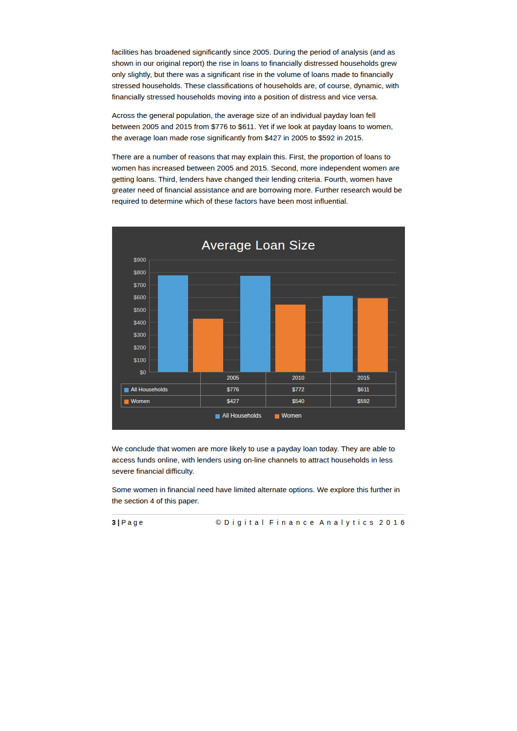facilities has broadened significantly since 2005. During the period of analysis (and as shown in our original report) the rise in loans to financially distressed households grew only slightly, but there was a significant rise in the volume of loans made to financially stressed households. These classifications of households are, of course, dynamic, with financially stressed households moving into a position of distress and vice versa.
Across the general population, the average size of an individual payday loan fell between 2005 and 2015 from $776 to $611. Yet if we look at payday loans to women, the average loan made rose significantly from $427 in 2005 to $592 in 2015.
There are a number of reasons that may explain this. First, the proportion of loans to women has increased between 2005 and 2015. Second, more independent women are getting loans. Third, lenders have changed their lending criteria. Fourth, women have greater need of financial assistance and are borrowing more. Further research would be required to determine which of these factors have been most influential.
Average Loan Size
$900
$800
$700
$600
$500
$400
$300
$200
$100
$0
| | 2005 | 2010 | 2015 |
| All Households | $776 | $772 | $611 |
| Women | $427 | $540 | $592 |
All Households Women
We conclude that women are more likely to use a payday loan today. They are able to access funds online, with lenders using on-line channels to attract households in less severe financial difficulty.
Some women in financial need have limited alternate options. We explore this further in the section 4 of this paper.
3 | P a g e
© D i g i t a l F i n a n c e A n a l y t i c s 2 0 1 6